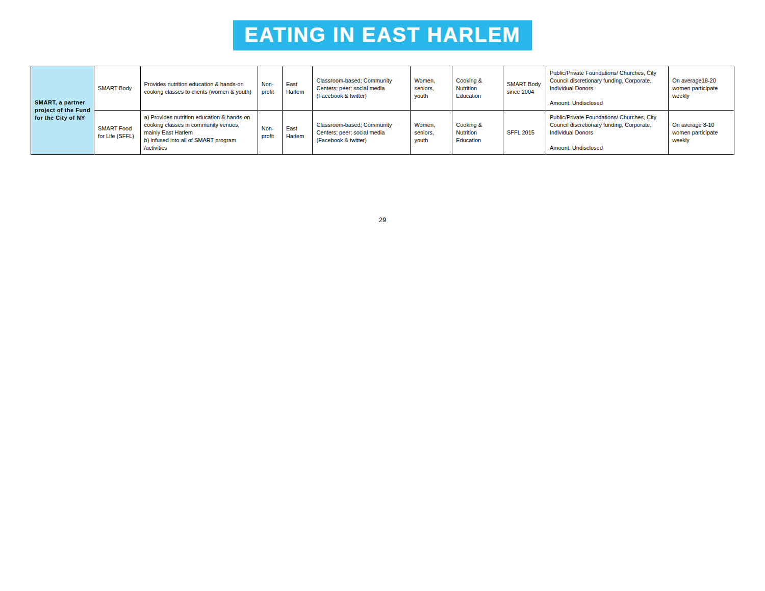Eating in East Harlem
| SMART, a partner project of the Fund for the City of NY | SMART Body | Provides nutrition education & hands-on cooking classes to clients (women & youth) | Non-profit | East Harlem | Classroom-based; Community Centers; peer; social media (Facebook & twitter) | Women, seniors, youth | Cooking & Nutrition Education | SMART Body since 2004 | Public/Private Foundations/ Churches, City Council discretionary funding, Corporate, Individual Donors Amount: Undisclosed | On average18-20 women participate weekly |
| SMART Food for Life (SFFL) | a) Provides nutrition education & hands-on cooking classes in community venues, mainly East Harlem b) infused into all of SMART program /activities | Non-profit | East Harlem | Classroom-based; Community Centers; peer; social media (Facebook & twitter) | Women, seniors, youth | Cooking & Nutrition Education | SFFL 2015 | Public/Private Foundations/ Churches, City Council discretionary funding, Corporate, Individual Donors Amount: Undisclosed | On average 8-10 women participate weekly |
29